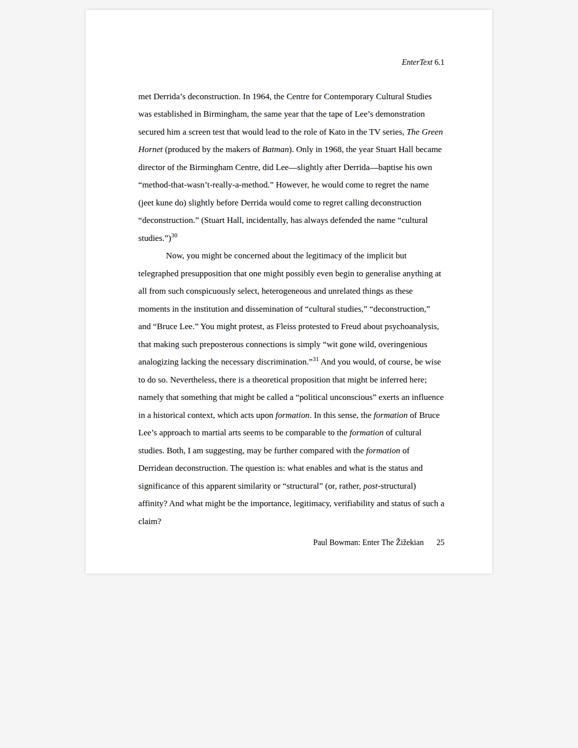EnterText 6.1
met Derrida’s deconstruction. In 1964, the Centre for Contemporary Cultural Studies was established in Birmingham, the same year that the tape of Lee’s demonstration secured him a screen test that would lead to the role of Kato in the TV series, The Green Hornet (produced by the makers of Batman). Only in 1968, the year Stuart Hall became director of the Birmingham Centre, did Lee—slightly after Derrida—baptise his own “method-that-wasn’t-really-a-method.” However, he would come to regret the name (jeet kune do) slightly before Derrida would come to regret calling deconstruction “deconstruction.” (Stuart Hall, incidentally, has always defended the name “cultural studies.”)30
Now, you might be concerned about the legitimacy of the implicit but telegraphed presupposition that one might possibly even begin to generalise anything at all from such conspicuously select, heterogeneous and unrelated things as these moments in the institution and dissemination of “cultural studies,” “deconstruction,” and “Bruce Lee.” You might protest, as Fleiss protested to Freud about psychoanalysis, that making such preposterous connections is simply “wit gone wild, overingenious analogizing lacking the necessary discrimination.”31 And you would, of course, be wise to do so. Nevertheless, there is a theoretical proposition that might be inferred here; namely that something that might be called a “political unconscious” exerts an influence in a historical context, which acts upon formation. In this sense, the formation of Bruce Lee’s approach to martial arts seems to be comparable to the formation of cultural studies. Both, I am suggesting, may be further compared with the formation of Derridean deconstruction. The question is: what enables and what is the status and significance of this apparent similarity or “structural” (or, rather, post-structural) affinity? And what might be the importance, legitimacy, verifiability and status of such a claim?
Paul Bowman: Enter The Žižekian25